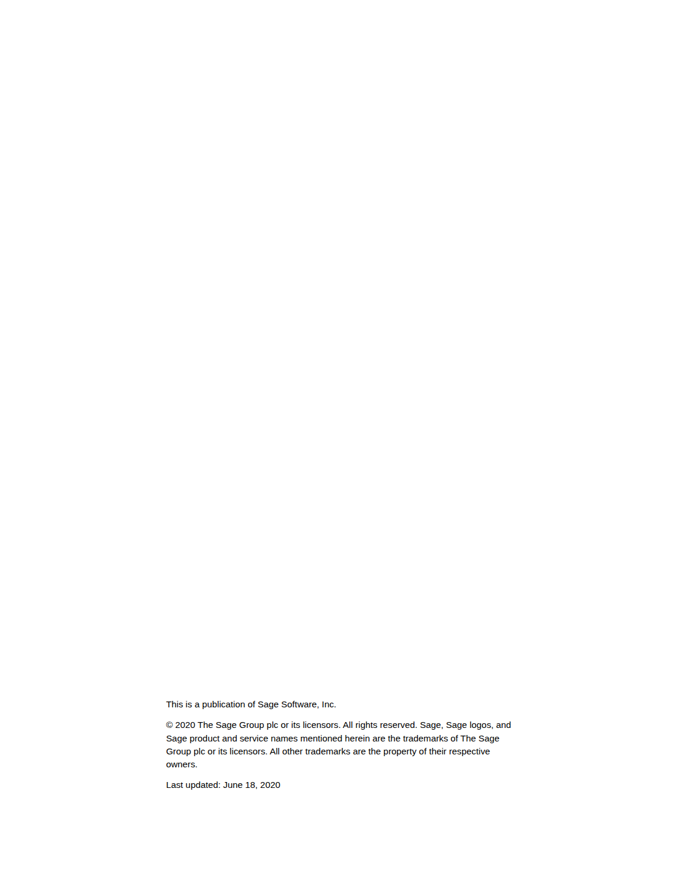This is a publication of Sage Software, Inc.
© 2020 The Sage Group plc or its licensors. All rights reserved. Sage, Sage logos, and Sage product and service names mentioned herein are the trademarks of The Sage Group plc or its licensors. All other trademarks are the property of their respective owners.
Last updated: June 18, 2020